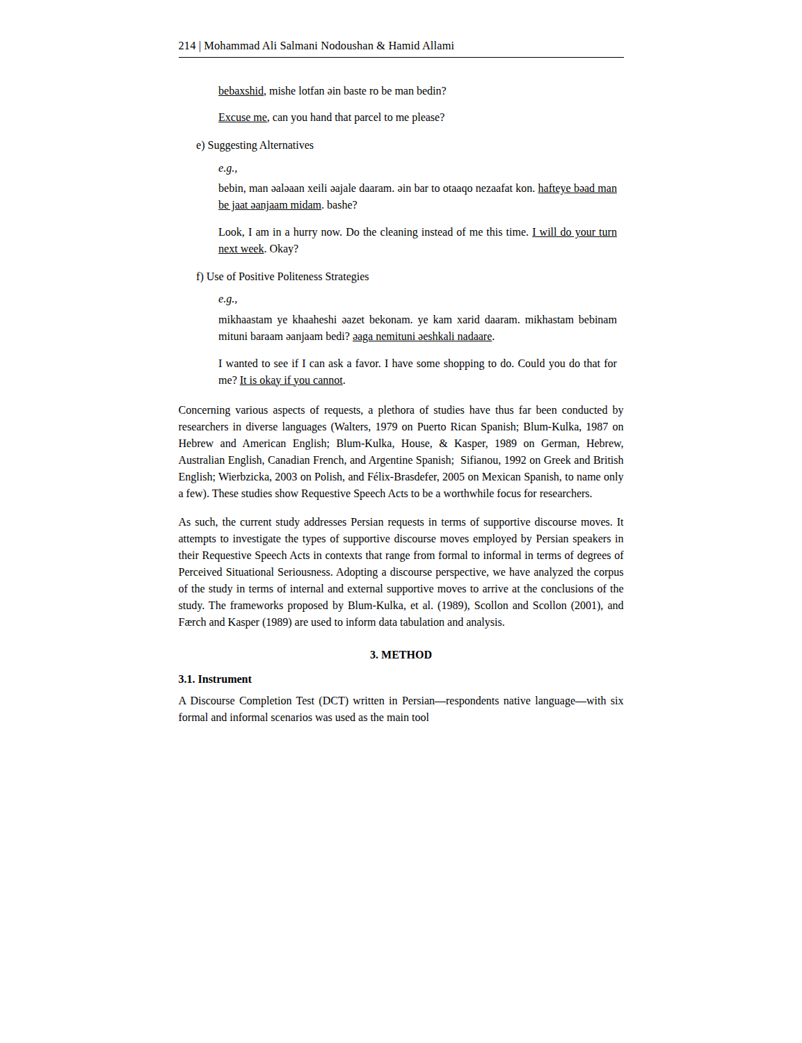214 | Mohammad Ali Salmani Nodoushan & Hamid Allami
bebaxshid, mishe lotfan əin baste ro be man bedin?
Excuse me, can you hand that parcel to me please?
e) Suggesting Alternatives
e.g.,
bebin, man əaləaan xeili əajale daaram. əin bar to otaaqo nezaafat kon. hafteye bəad man be jaat əanjaam midam. bashe?
Look, I am in a hurry now. Do the cleaning instead of me this time. I will do your turn next week. Okay?
f) Use of Positive Politeness Strategies
e.g.,
mikhaastam ye khaaheshi əazet bekonam. ye kam xarid daaram. mikhastam bebinam mituni baraam əanjaam bedi? əaga nemituni əeshkali nadaare.
I wanted to see if I can ask a favor. I have some shopping to do. Could you do that for me? It is okay if you cannot.
Concerning various aspects of requests, a plethora of studies have thus far been conducted by researchers in diverse languages (Walters, 1979 on Puerto Rican Spanish; Blum-Kulka, 1987 on Hebrew and American English; Blum-Kulka, House, & Kasper, 1989 on German, Hebrew, Australian English, Canadian French, and Argentine Spanish; Sifianou, 1992 on Greek and British English; Wierbzicka, 2003 on Polish, and Félix-Brasdefer, 2005 on Mexican Spanish, to name only a few). These studies show Requestive Speech Acts to be a worthwhile focus for researchers.
As such, the current study addresses Persian requests in terms of supportive discourse moves. It attempts to investigate the types of supportive discourse moves employed by Persian speakers in their Requestive Speech Acts in contexts that range from formal to informal in terms of degrees of Perceived Situational Seriousness. Adopting a discourse perspective, we have analyzed the corpus of the study in terms of internal and external supportive moves to arrive at the conclusions of the study. The frameworks proposed by Blum-Kulka, et al. (1989), Scollon and Scollon (2001), and Færch and Kasper (1989) are used to inform data tabulation and analysis.
3. METHOD
3.1. Instrument
A Discourse Completion Test (DCT) written in Persian—respondents native language—with six formal and informal scenarios was used as the main tool